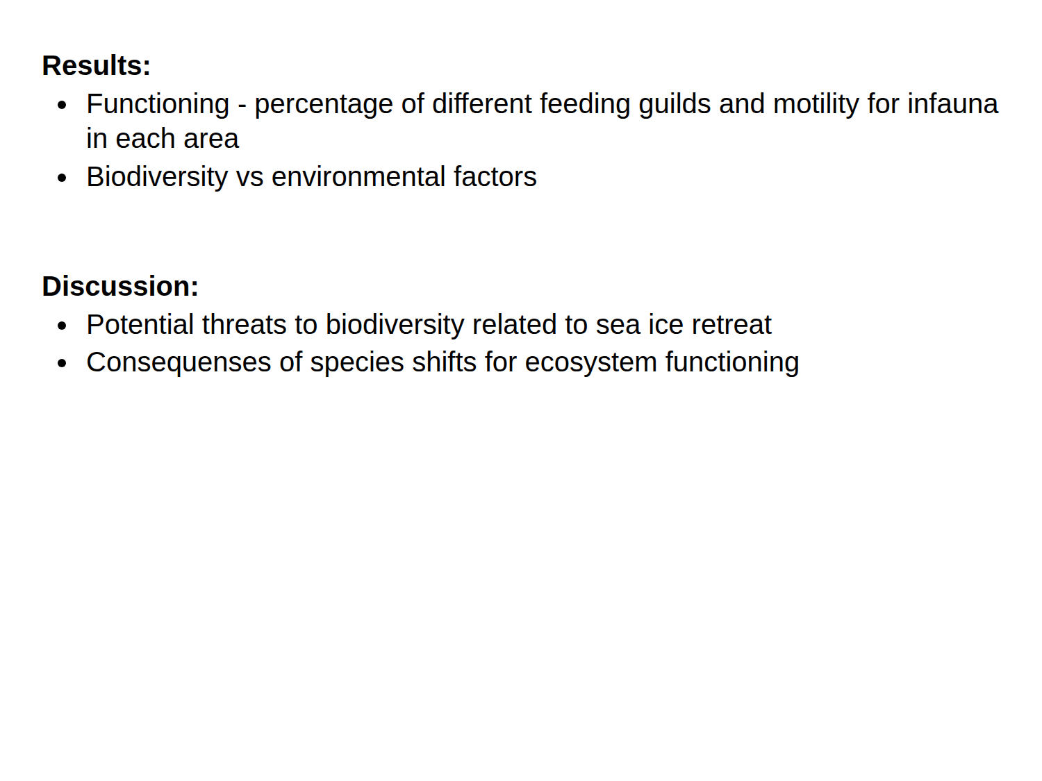Results:
Functioning - percentage of different feeding guilds and motility for infauna in each area
Biodiversity vs environmental factors
Discussion:
Potential threats to biodiversity related to sea ice retreat
Consequenses of species shifts for ecosystem functioning